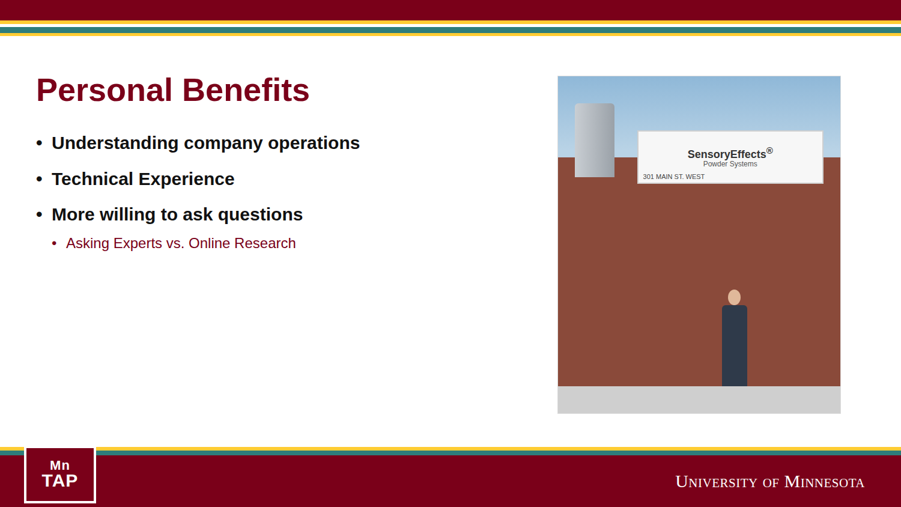Personal Benefits
Understanding company operations
Technical Experience
More willing to ask questions
Asking Experts vs. Online Research
SensoryEffects®Powder Systems
301 MAIN ST. WEST
Mn TAP
University of Minnesota